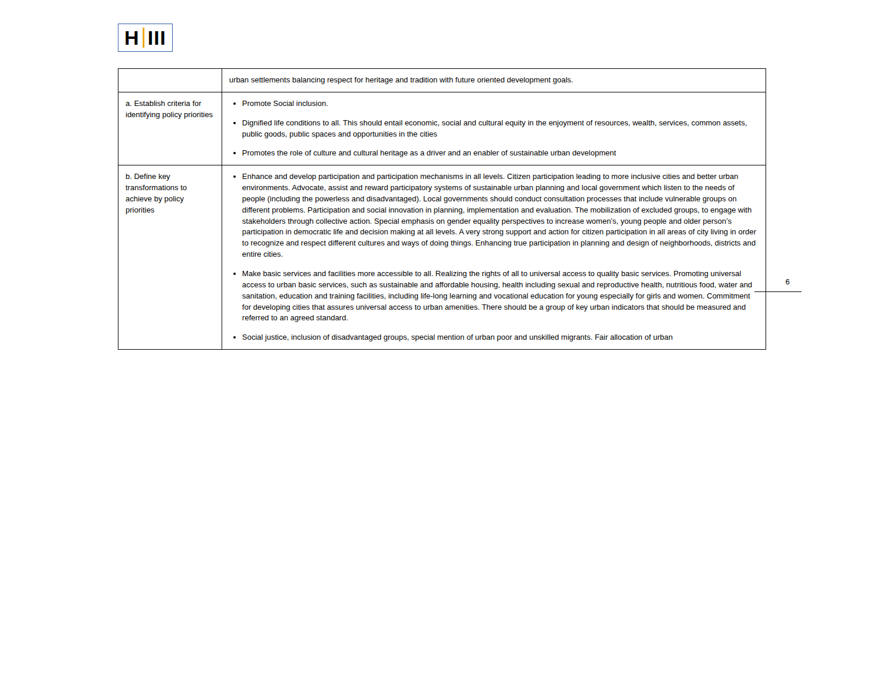H III
| | urban settlements balancing respect for heritage and tradition with future oriented development goals. |
| a. Establish criteria for identifying policy priorities | Promote Social inclusion. Dignified life conditions to all. This should entail economic, social and cultural equity in the enjoyment of resources, wealth, services, common assets, public goods, public spaces and opportunities in the cities Promotes the role of culture and cultural heritage as a driver and an enabler of sustainable urban development |
| b. Define key transformations to achieve by policy priorities | Enhance and develop participation and participation mechanisms in all levels. Citizen participation leading to more inclusive cities and better urban environments. Advocate, assist and reward participatory systems of sustainable urban planning and local government which listen to the needs of people (including the powerless and disadvantaged). Local governments should conduct consultation processes that include vulnerable groups on different problems. Participation and social innovation in planning, implementation and evaluation. The mobilization of excluded groups, to engage with stakeholders through collective action. Special emphasis on gender equality perspectives to increase women’s, young people and older person’s participation in democratic life and decision making at all levels. A very strong support and action for citizen participation in all areas of city living in order to recognize and respect different cultures and ways of doing things. Enhancing true participation in planning and design of neighborhoods, districts and entire cities. Make basic services and facilities more accessible to all. Realizing the rights of all to universal access to quality basic services. Promoting universal access to urban basic services, such as sustainable and affordable housing, health including sexual and reproductive health, nutritious food, water and sanitation, education and training facilities, including life-long learning and vocational education for young especially for girls and women. Commitment for developing cities that assures universal access to urban amenities. There should be a group of key urban indicators that should be measured and referred to an agreed standard. Social justice, inclusion of disadvantaged groups, special mention of urban poor and unskilled migrants. Fair allocation of urban |
6